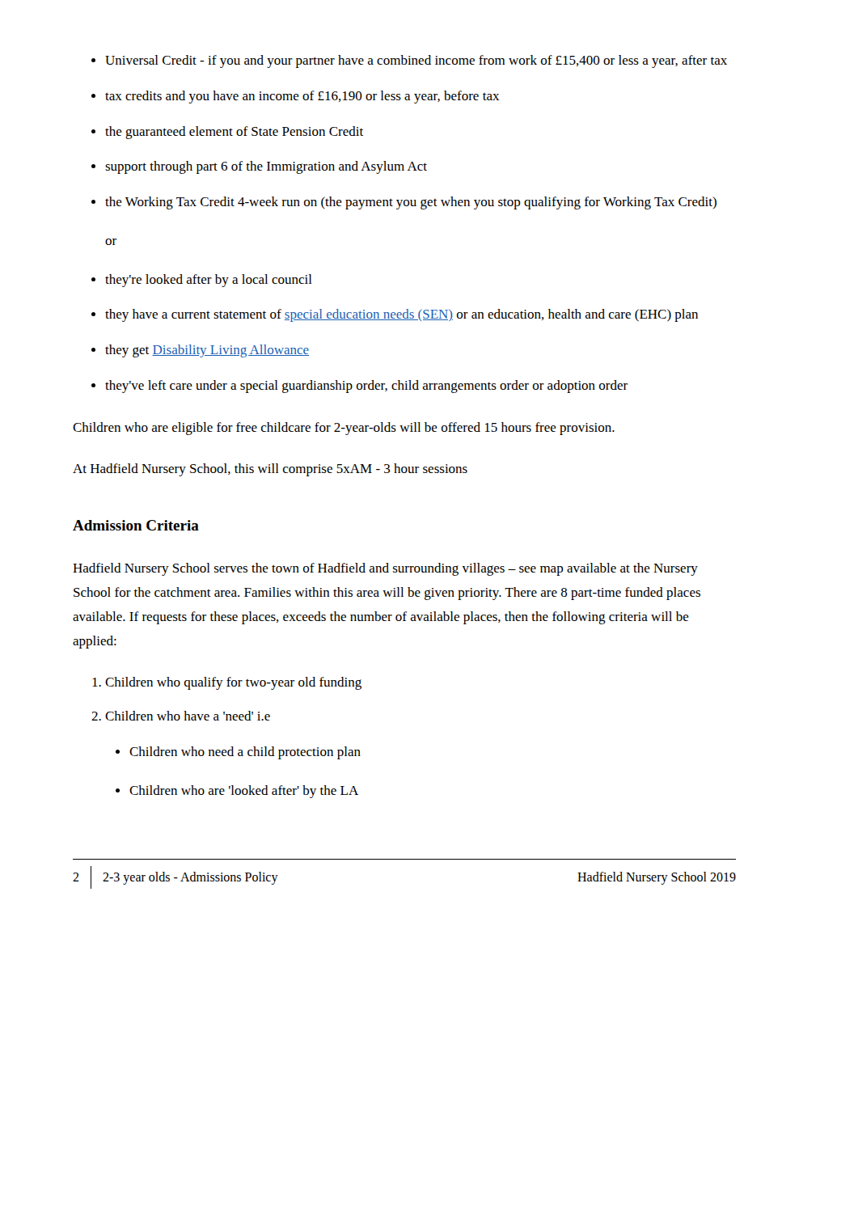Universal Credit - if you and your partner have a combined income from work of £15,400 or less a year, after tax
tax credits and you have an income of £16,190 or less a year, before tax
the guaranteed element of State Pension Credit
support through part 6 of the Immigration and Asylum Act
the Working Tax Credit 4-week run on (the payment you get when you stop qualifying for Working Tax Credit)
or
they're looked after by a local council
they have a current statement of special education needs (SEN) or an education, health and care (EHC) plan
they get Disability Living Allowance
they've left care under a special guardianship order, child arrangements order or adoption order
Children who are eligible for free childcare for 2-year-olds will be offered 15 hours free provision.
At Hadfield Nursery School, this will comprise 5xAM - 3 hour sessions
Admission Criteria
Hadfield Nursery School serves the town of Hadfield and surrounding villages – see map available at the Nursery School for the catchment area. Families within this area will be given priority. There are 8 part-time funded places available. If requests for these places, exceeds the number of available places, then the following criteria will be applied:
Children who qualify for two-year old funding
Children who have a 'need' i.e
Children who need a child protection plan
Children who are 'looked after' by the LA
2 2-3 year olds - Admissions Policy Hadfield Nursery School 2019